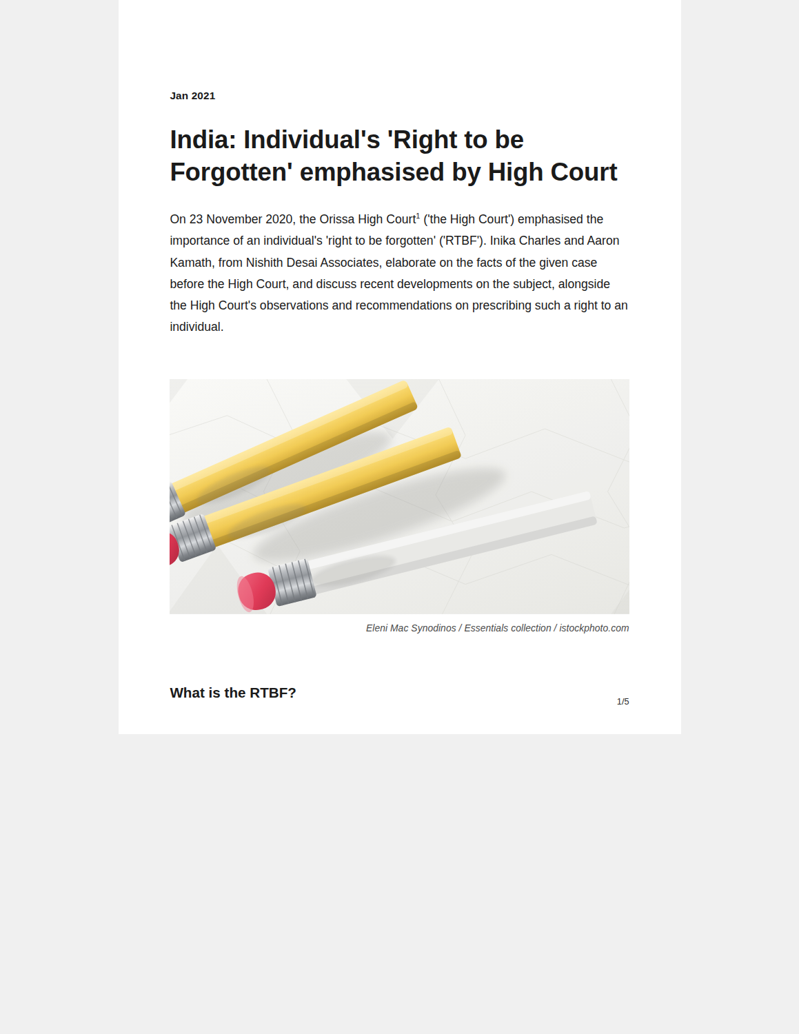Jan 2021
India: Individual's 'Right to be Forgotten' emphasised by High Court
On 23 November 2020, the Orissa High Court1 ('the High Court') emphasised the importance of an individual's 'right to be forgotten' ('RTBF'). Inika Charles and Aaron Kamath, from Nishith Desai Associates, elaborate on the facts of the given case before the High Court, and discuss recent developments on the subject, alongside the High Court's observations and recommendations on prescribing such a right to an individual.
Eleni Mac Synodinos / Essentials collection / istockphoto.com
What is the RTBF?
1/5